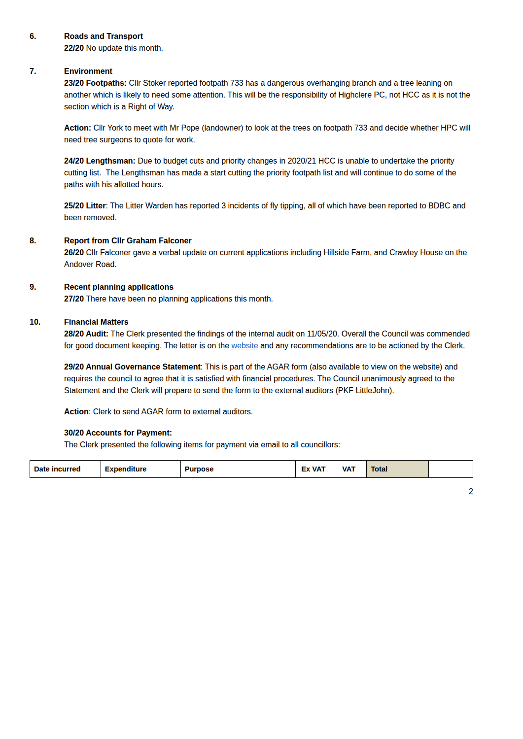6.
Roads and Transport
22/20 No update this month.
7.
Environment
23/20 Footpaths: Cllr Stoker reported footpath 733 has a dangerous overhanging branch and a tree leaning on another which is likely to need some attention. This will be the responsibility of Highclere PC, not HCC as it is not the section which is a Right of Way.
Action: Cllr York to meet with Mr Pope (landowner) to look at the trees on footpath 733 and decide whether HPC will need tree surgeons to quote for work.
24/20 Lengthsman: Due to budget cuts and priority changes in 2020/21 HCC is unable to undertake the priority cutting list. The Lengthsman has made a start cutting the priority footpath list and will continue to do some of the paths with his allotted hours.
25/20 Litter: The Litter Warden has reported 3 incidents of fly tipping, all of which have been reported to BDBC and been removed.
8.
Report from Cllr Graham Falconer
26/20 Cllr Falconer gave a verbal update on current applications including Hillside Farm, and Crawley House on the Andover Road.
9.
Recent planning applications
27/20 There have been no planning applications this month.
10.
Financial Matters
28/20 Audit: The Clerk presented the findings of the internal audit on 11/05/20. Overall the Council was commended for good document keeping. The letter is on the website and any recommendations are to be actioned by the Clerk.
29/20 Annual Governance Statement: This is part of the AGAR form (also available to view on the website) and requires the council to agree that it is satisfied with financial procedures. The Council unanimously agreed to the Statement and the Clerk will prepare to send the form to the external auditors (PKF LittleJohn).
Action: Clerk to send AGAR form to external auditors.
30/20 Accounts for Payment:
The Clerk presented the following items for payment via email to all councillors:
| Date incurred | Expenditure | Purpose | Ex VAT | VAT | Total | |
2